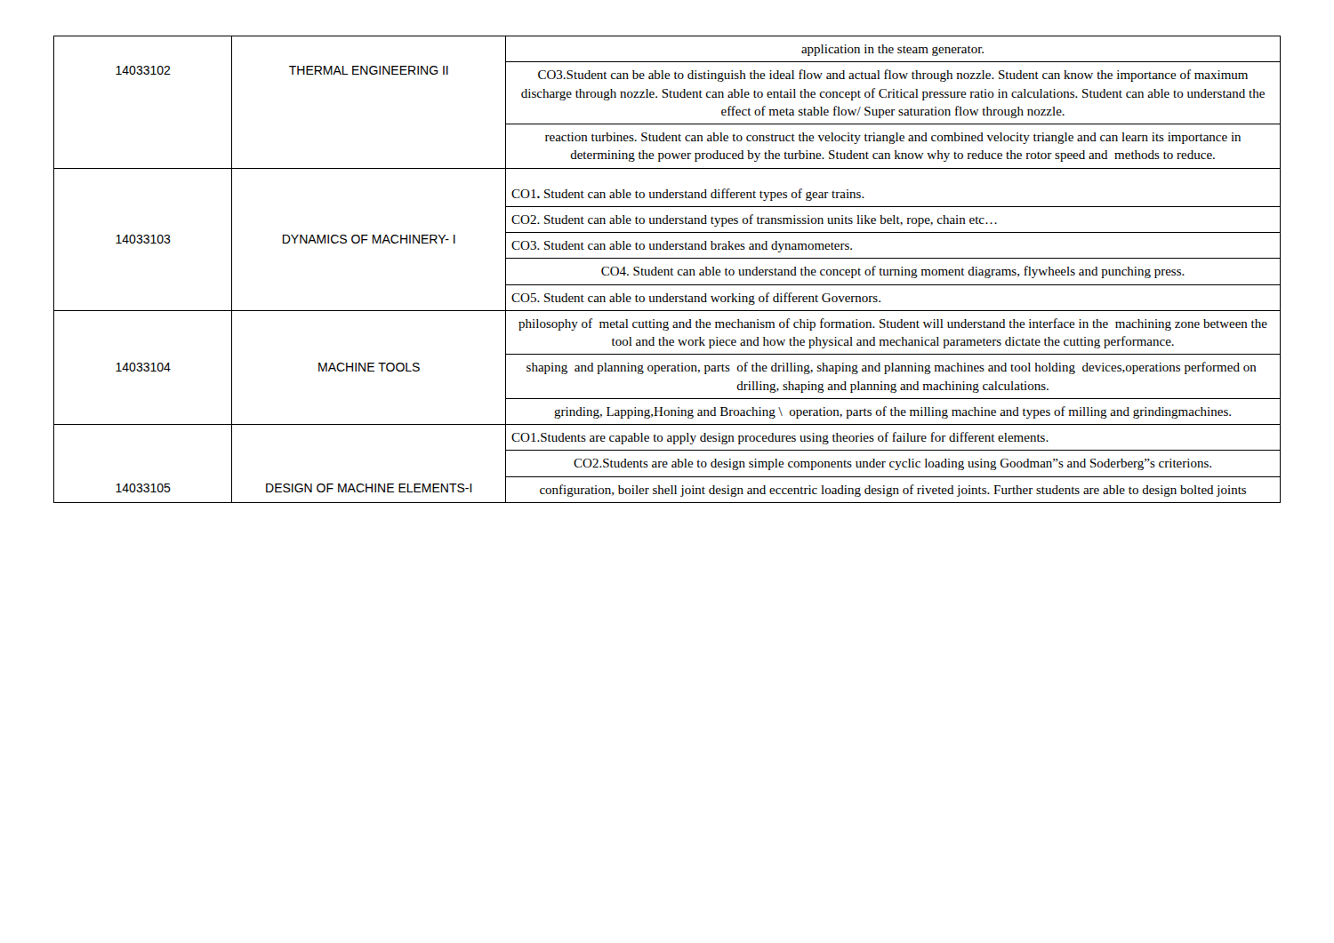| | | application in the steam generator. |
| 14033102 | THERMAL ENGINEERING II | CO3.Student can be able to distinguish the ideal flow and actual flow through nozzle. Student can know the importance of maximum discharge through nozzle. Student can able to entail the concept of Critical pressure ratio in calculations. Student can able to understand the effect of meta stable flow/ Super saturation flow through nozzle. |
| | | reaction turbines. Student can able to construct the velocity triangle and combined velocity triangle and can learn its importance in determining the power produced by the turbine. Student can know why to reduce the rotor speed and methods to reduce. |
| 14033103 | DYNAMICS OF MACHINERY- I | CO1 . Student can able to understand different types of gear trains. |
| CO2. Student can able to understand types of transmission units like belt, rope, chain etc… |
| CO3. Student can able to understand brakes and dynamometers. |
| CO4. Student can able to understand the concept of turning moment diagrams, flywheels and punching press. |
| CO5. Student can able to understand working of different Governors. |
| 14033104 | MACHINE TOOLS | philosophy of metal cutting and the mechanism of chip formation. Student will understand the interface in the machining zone between the tool and the work piece and how the physical and mechanical parameters dictate the cutting performance. |
| shaping and planning operation, parts of the drilling, shaping and planning machines and tool holding devices,operations performed on drilling, shaping and planning and machining calculations. |
| grinding, Lapping,Honing and Broaching \ operation, parts of the milling machine and types of milling and grindingmachines. |
| 14033105 | DESIGN OF MACHINE ELEMENTS-I | CO1.Students are capable to apply design procedures using theories of failure for different elements. |
| CO2.Students are able to design simple components under cyclic loading using Goodman”s and Soderberg”s criterions. |
| configuration, boiler shell joint design and eccentric loading design of riveted joints. Further students are able to design bolted joints |